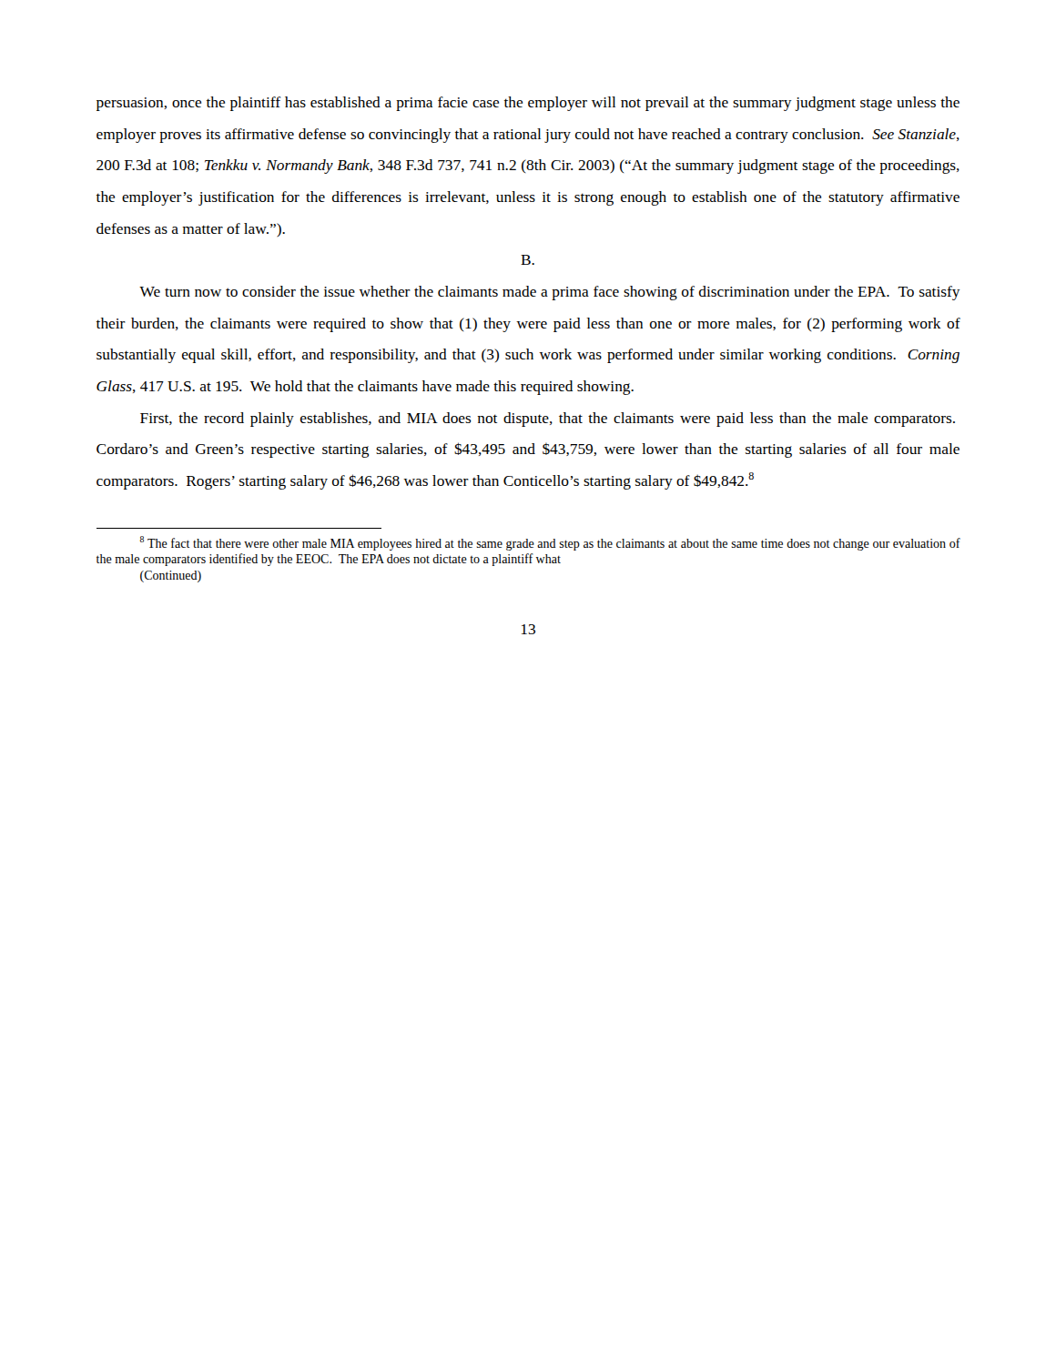persuasion, once the plaintiff has established a prima facie case the employer will not prevail at the summary judgment stage unless the employer proves its affirmative defense so convincingly that a rational jury could not have reached a contrary conclusion. See Stanziale, 200 F.3d at 108; Tenkku v. Normandy Bank, 348 F.3d 737, 741 n.2 (8th Cir. 2003) (“At the summary judgment stage of the proceedings, the employer’s justification for the differences is irrelevant, unless it is strong enough to establish one of the statutory affirmative defenses as a matter of law.”).
B.
We turn now to consider the issue whether the claimants made a prima face showing of discrimination under the EPA. To satisfy their burden, the claimants were required to show that (1) they were paid less than one or more males, for (2) performing work of substantially equal skill, effort, and responsibility, and that (3) such work was performed under similar working conditions. Corning Glass, 417 U.S. at 195. We hold that the claimants have made this required showing.
First, the record plainly establishes, and MIA does not dispute, that the claimants were paid less than the male comparators. Cordaro’s and Green’s respective starting salaries, of $43,495 and $43,759, were lower than the starting salaries of all four male comparators. Rogers’ starting salary of $46,268 was lower than Conticello’s starting salary of $49,842.8
8 The fact that there were other male MIA employees hired at the same grade and step as the claimants at about the same time does not change our evaluation of the male comparators identified by the EEOC. The EPA does not dictate to a plaintiff what
(Continued)
13